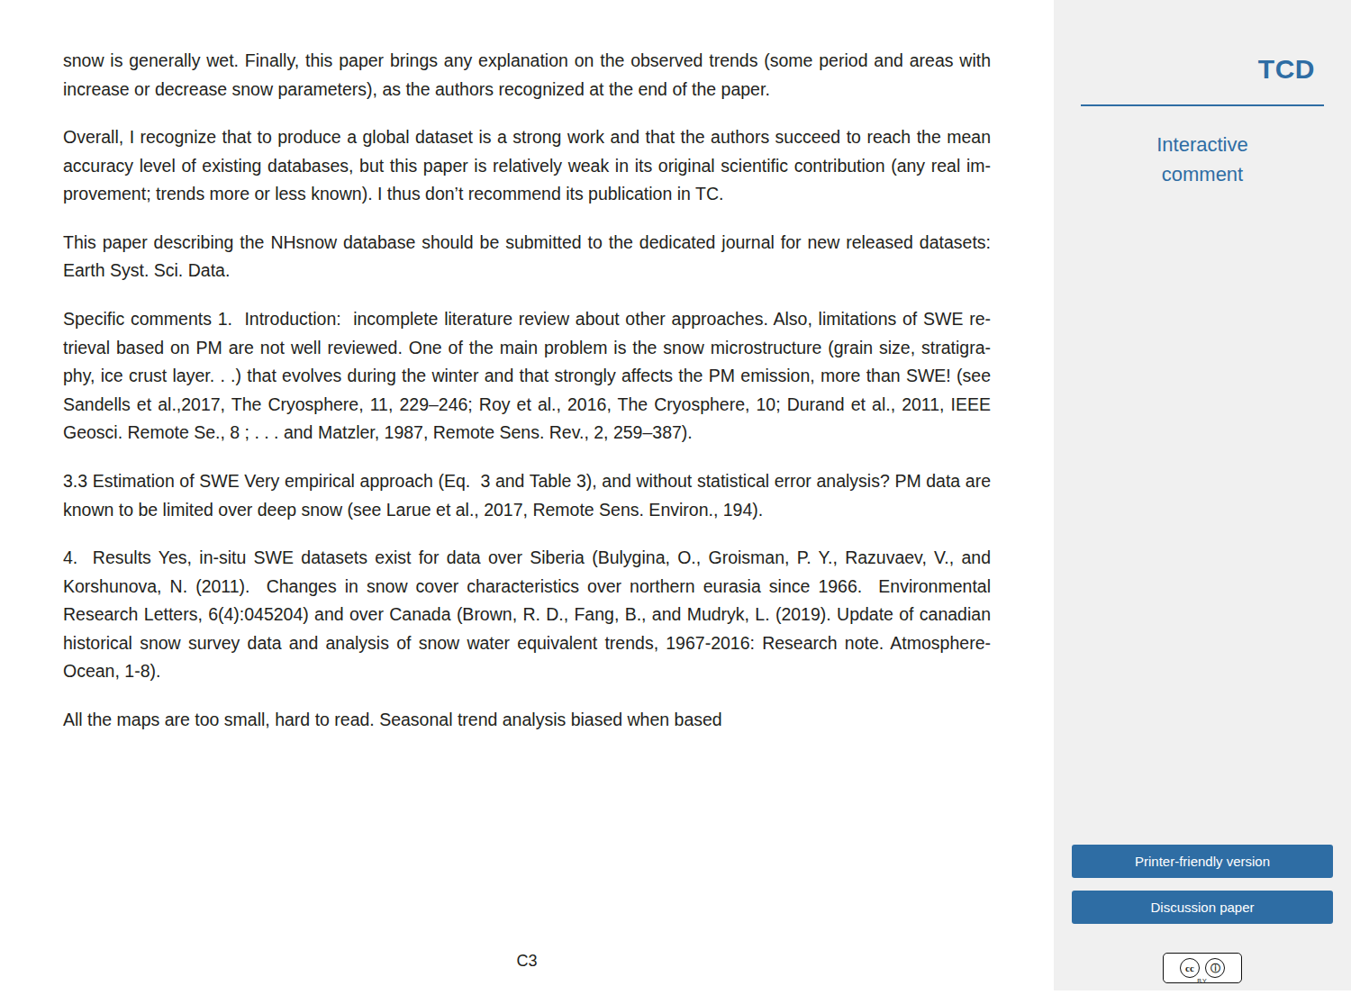snow is generally wet. Finally, this paper brings any explanation on the observed trends (some period and areas with increase or decrease snow parameters), as the authors recognized at the end of the paper.
Overall, I recognize that to produce a global dataset is a strong work and that the authors succeed to reach the mean accuracy level of existing databases, but this paper is relatively weak in its original scientific contribution (any real improvement; trends more or less known). I thus don’t recommend its publication in TC.
This paper describing the NHsnow database should be submitted to the dedicated journal for new released datasets: Earth Syst. Sci. Data.
Specific comments 1. Introduction: incomplete literature review about other approaches. Also, limitations of SWE retrieval based on PM are not well reviewed. One of the main problem is the snow microstructure (grain size, stratigraphy, ice crust layer. . .) that evolves during the winter and that strongly affects the PM emission, more than SWE! (see Sandells et al.,2017, The Cryosphere, 11, 229–246; Roy et al., 2016, The Cryosphere, 10; Durand et al., 2011, IEEE Geosci. Remote Se., 8 ; . . . and Matzler, 1987, Remote Sens. Rev., 2, 259–387).
3.3 Estimation of SWE Very empirical approach (Eq. 3 and Table 3), and without statistical error analysis? PM data are known to be limited over deep snow (see Larue et al., 2017, Remote Sens. Environ., 194).
4. Results Yes, in-situ SWE datasets exist for data over Siberia (Bulygina, O., Groisman, P. Y., Razuvaev, V., and Korshunova, N. (2011). Changes in snow cover characteristics over northern eurasia since 1966. Environmental Research Letters, 6(4):045204) and over Canada (Brown, R. D., Fang, B., and Mudryk, L. (2019). Update of canadian historical snow survey data and analysis of snow water equivalent trends, 1967-2016: Research note. Atmosphere-Ocean, 1-8).
All the maps are too small, hard to read. Seasonal trend analysis biased when based
C3
TCD
Interactive
comment
Printer-friendly version Discussion paper
cc
ⓘ
BY